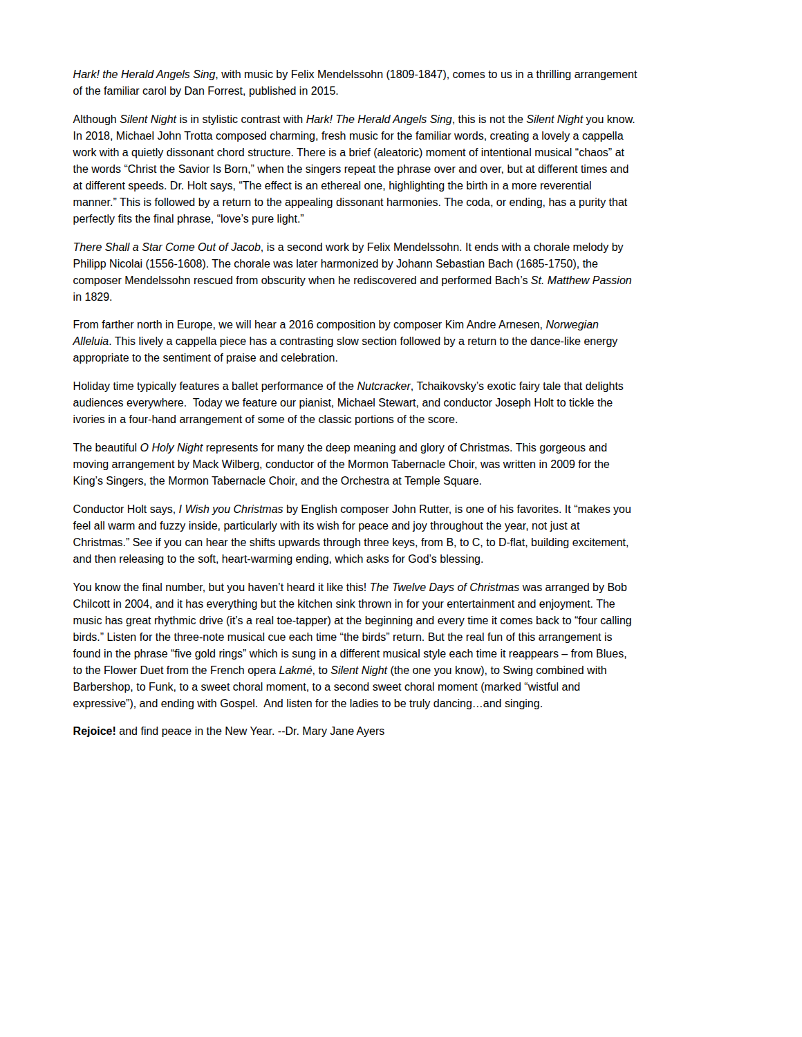Hark! the Herald Angels Sing, with music by Felix Mendelssohn (1809-1847), comes to us in a thrilling arrangement of the familiar carol by Dan Forrest, published in 2015.
Although Silent Night is in stylistic contrast with Hark! The Herald Angels Sing, this is not the Silent Night you know. In 2018, Michael John Trotta composed charming, fresh music for the familiar words, creating a lovely a cappella work with a quietly dissonant chord structure. There is a brief (aleatoric) moment of intentional musical “chaos” at the words “Christ the Savior Is Born,” when the singers repeat the phrase over and over, but at different times and at different speeds. Dr. Holt says, “The effect is an ethereal one, highlighting the birth in a more reverential manner.” This is followed by a return to the appealing dissonant harmonies. The coda, or ending, has a purity that perfectly fits the final phrase, “love’s pure light.”
There Shall a Star Come Out of Jacob, is a second work by Felix Mendelssohn. It ends with a chorale melody by Philipp Nicolai (1556-1608). The chorale was later harmonized by Johann Sebastian Bach (1685-1750), the composer Mendelssohn rescued from obscurity when he rediscovered and performed Bach’s St. Matthew Passion in 1829.
From farther north in Europe, we will hear a 2016 composition by composer Kim Andre Arnesen, Norwegian Alleluia. This lively a cappella piece has a contrasting slow section followed by a return to the dance-like energy appropriate to the sentiment of praise and celebration.
Holiday time typically features a ballet performance of the Nutcracker, Tchaikovsky’s exotic fairy tale that delights audiences everywhere. Today we feature our pianist, Michael Stewart, and conductor Joseph Holt to tickle the ivories in a four-hand arrangement of some of the classic portions of the score.
The beautiful O Holy Night represents for many the deep meaning and glory of Christmas. This gorgeous and moving arrangement by Mack Wilberg, conductor of the Mormon Tabernacle Choir, was written in 2009 for the King’s Singers, the Mormon Tabernacle Choir, and the Orchestra at Temple Square.
Conductor Holt says, I Wish you Christmas by English composer John Rutter, is one of his favorites. It “makes you feel all warm and fuzzy inside, particularly with its wish for peace and joy throughout the year, not just at Christmas.” See if you can hear the shifts upwards through three keys, from B, to C, to D-flat, building excitement, and then releasing to the soft, heart-warming ending, which asks for God’s blessing.
You know the final number, but you haven’t heard it like this! The Twelve Days of Christmas was arranged by Bob Chilcott in 2004, and it has everything but the kitchen sink thrown in for your entertainment and enjoyment. The music has great rhythmic drive (it’s a real toe-tapper) at the beginning and every time it comes back to “four calling birds.” Listen for the three-note musical cue each time “the birds” return. But the real fun of this arrangement is found in the phrase “five gold rings” which is sung in a different musical style each time it reappears – from Blues, to the Flower Duet from the French opera Lakmé, to Silent Night (the one you know), to Swing combined with Barbershop, to Funk, to a sweet choral moment, to a second sweet choral moment (marked “wistful and expressive”), and ending with Gospel. And listen for the ladies to be truly dancing…and singing.
Rejoice! and find peace in the New Year. --Dr. Mary Jane Ayers